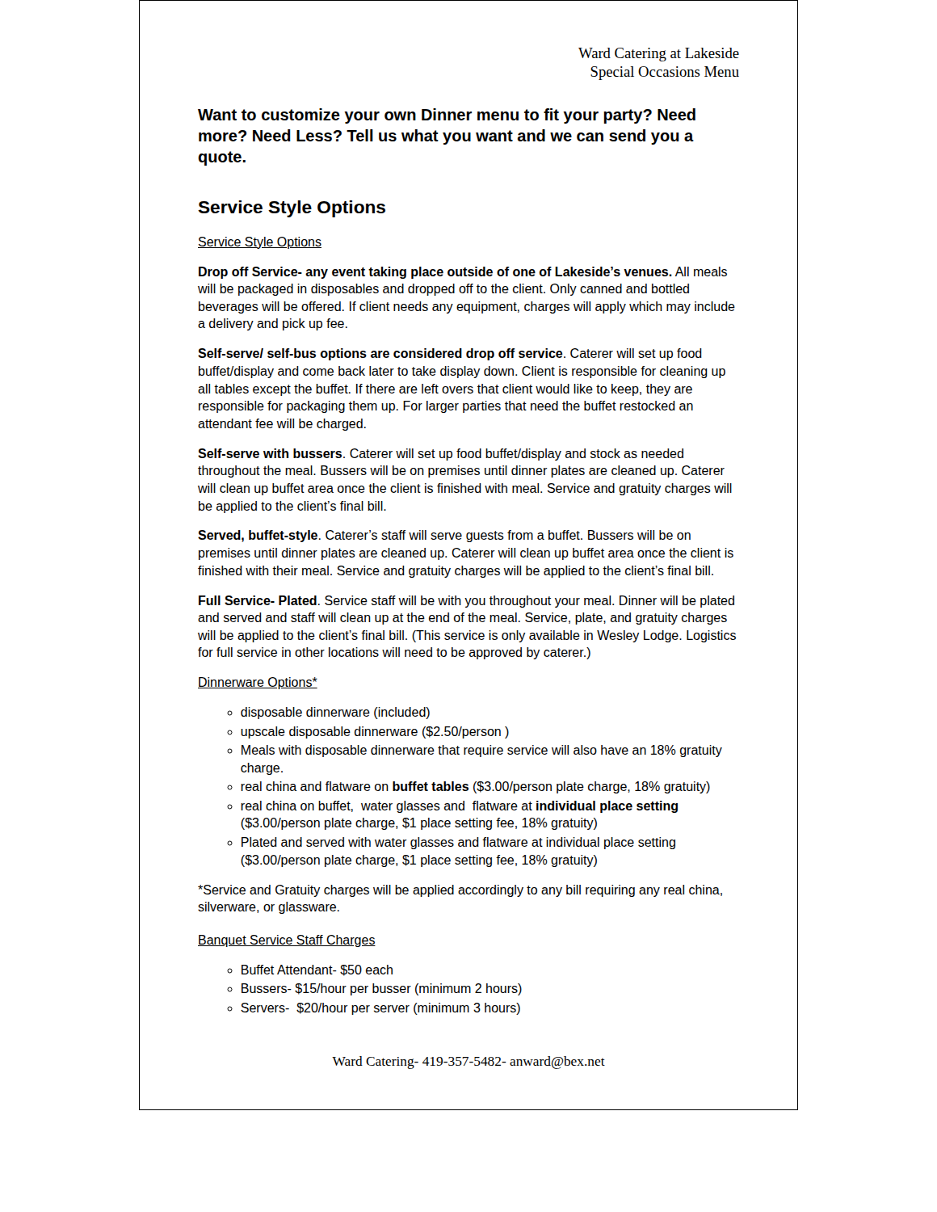Ward Catering at Lakeside
Special Occasions Menu
Want to customize your own Dinner menu to fit your party? Need more? Need Less? Tell us what you want and we can send you a quote.
Service Style Options
Service Style Options
Drop off Service- any event taking place outside of one of Lakeside’s venues. All meals will be packaged in disposables and dropped off to the client. Only canned and bottled beverages will be offered. If client needs any equipment, charges will apply which may include a delivery and pick up fee.
Self-serve/ self-bus options are considered drop off service. Caterer will set up food buffet/display and come back later to take display down. Client is responsible for cleaning up all tables except the buffet. If there are left overs that client would like to keep, they are responsible for packaging them up. For larger parties that need the buffet restocked an attendant fee will be charged.
Self-serve with bussers. Caterer will set up food buffet/display and stock as needed throughout the meal. Bussers will be on premises until dinner plates are cleaned up. Caterer will clean up buffet area once the client is finished with meal. Service and gratuity charges will be applied to the client’s final bill.
Served, buffet-style. Caterer’s staff will serve guests from a buffet. Bussers will be on premises until dinner plates are cleaned up. Caterer will clean up buffet area once the client is finished with their meal. Service and gratuity charges will be applied to the client’s final bill.
Full Service- Plated. Service staff will be with you throughout your meal. Dinner will be plated and served and staff will clean up at the end of the meal. Service, plate, and gratuity charges will be applied to the client’s final bill. (This service is only available in Wesley Lodge. Logistics for full service in other locations will need to be approved by caterer.)
Dinnerware Options*
disposable dinnerware (included)
upscale disposable dinnerware ($2.50/person )
Meals with disposable dinnerware that require service will also have an 18% gratuity charge.
real china and flatware on buffet tables ($3.00/person plate charge, 18% gratuity)
real china on buffet, water glasses and flatware at individual place setting ($3.00/person plate charge, $1 place setting fee, 18% gratuity)
Plated and served with water glasses and flatware at individual place setting ($3.00/person plate charge, $1 place setting fee, 18% gratuity)
*Service and Gratuity charges will be applied accordingly to any bill requiring any real china, silverware, or glassware.
Banquet Service Staff Charges
Buffet Attendant- $50 each
Bussers- $15/hour per busser (minimum 2 hours)
Servers- $20/hour per server (minimum 3 hours)
Ward Catering- 419-357-5482- anward@bex.net